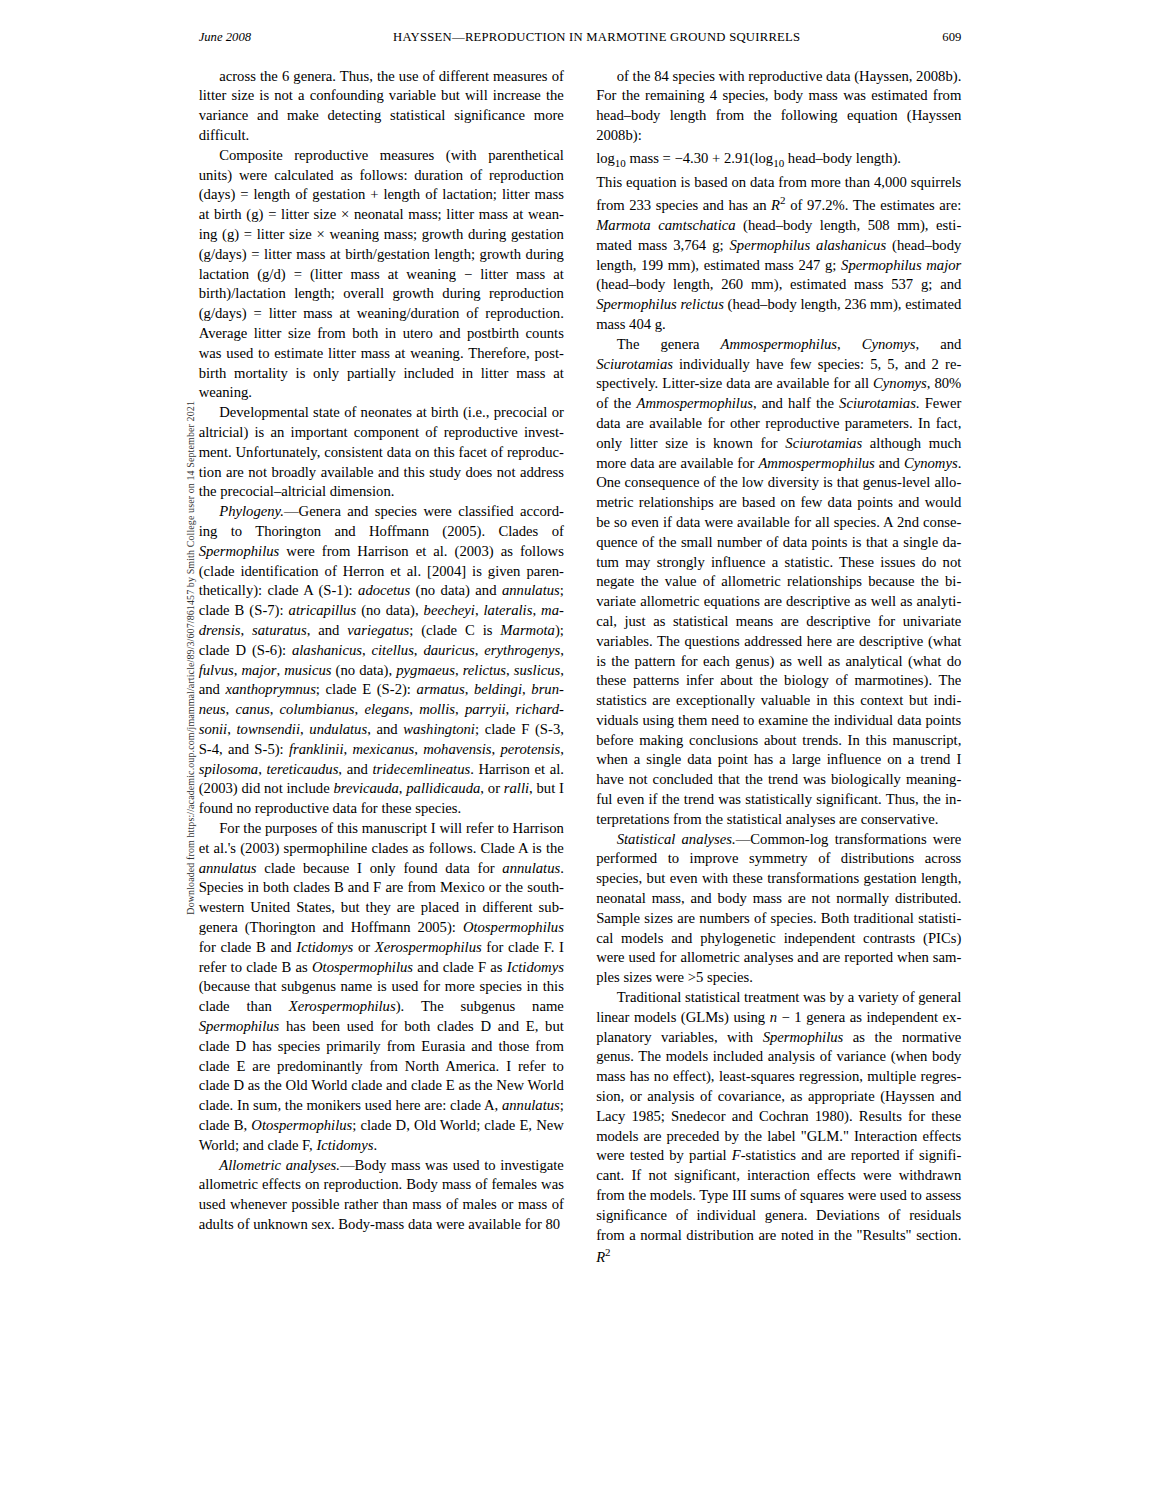Downloaded from https://academic.oup.com/jmammal/article/89/3/607/861457 by Smith College user on 14 September 2021
June 2008 Hayssen—Reproduction in Marmotine Ground Squirrels 609
across the 6 genera. Thus, the use of different measures of litter size is not a confounding variable but will increase the variance and make detecting statistical significance more difficult.
Composite reproductive measures (with parenthetical units) were calculated as follows: duration of reproduction (days) = length of gestation + length of lactation; litter mass at birth (g) = litter size × neonatal mass; litter mass at weaning (g) = litter size × weaning mass; growth during gestation (g/days) = litter mass at birth/gestation length; growth during lactation (g/d) = (litter mass at weaning − litter mass at birth)/lactation length; overall growth during reproduction (g/days) = litter mass at weaning/duration of reproduction. Average litter size from both in utero and postbirth counts was used to estimate litter mass at weaning. Therefore, postbirth mortality is only partially included in litter mass at weaning.
Developmental state of neonates at birth (i.e., precocial or altricial) is an important component of reproductive investment. Unfortunately, consistent data on this facet of reproduction are not broadly available and this study does not address the precocial–altricial dimension.
Phylogeny.—Genera and species were classified according to Thorington and Hoffmann (2005). Clades of Spermophilus were from Harrison et al. (2003) as follows (clade identification of Herron et al. [2004] is given parenthetically): clade A (S-1): adocetus (no data) and annulatus; clade B (S-7): atricapillus (no data), beecheyi, lateralis, madrensis, saturatus, and variegatus; (clade C is Marmota); clade D (S-6): alashanicus, citellus, dauricus, erythrogenys, fulvus, major, musicus (no data), pygmaeus, relictus, suslicus, and xanthoprymnus; clade E (S-2): armatus, beldingi, brunneus, canus, columbianus, elegans, mollis, parryii, richardsonii, townsendii, undulatus, and washingtoni; clade F (S-3, S-4, and S-5): franklinii, mexicanus, mohavensis, perotensis, spilosoma, tereticaudus, and tridecemlineatus. Harrison et al. (2003) did not include brevicauda, pallidicauda, or ralli, but I found no reproductive data for these species.
For the purposes of this manuscript I will refer to Harrison et al.'s (2003) spermophiline clades as follows. Clade A is the annulatus clade because I only found data for annulatus. Species in both clades B and F are from Mexico or the southwestern United States, but they are placed in different subgenera (Thorington and Hoffmann 2005): Otospermophilus for clade B and Ictidomys or Xerospermophilus for clade F. I refer to clade B as Otospermophilus and clade F as Ictidomys (because that subgenus name is used for more species in this clade than Xerospermophilus). The subgenus name Spermophilus has been used for both clades D and E, but clade D has species primarily from Eurasia and those from clade E are predominantly from North America. I refer to clade D as the Old World clade and clade E as the New World clade. In sum, the monikers used here are: clade A, annulatus; clade B, Otospermophilus; clade D, Old World; clade E, New World; and clade F, Ictidomys.
Allometric analyses.—Body mass was used to investigate allometric effects on reproduction. Body mass of females was used whenever possible rather than mass of males or mass of adults of unknown sex. Body-mass data were available for 80
of the 84 species with reproductive data (Hayssen, 2008b). For the remaining 4 species, body mass was estimated from head–body length from the following equation (Hayssen 2008b): log10 mass = −4.30 + 2.91(log10 head–body length). This equation is based on data from more than 4,000 squirrels from 233 species and has an R2 of 97.2%. The estimates are: Marmota camtschatica (head–body length, 508 mm), estimated mass 3,764 g; Spermophilus alashanicus (head–body length, 199 mm), estimated mass 247 g; Spermophilus major (head–body length, 260 mm), estimated mass 537 g; and Spermophilus relictus (head–body length, 236 mm), estimated mass 404 g.
The genera Ammospermophilus, Cynomys, and Sciurotamias individually have few species: 5, 5, and 2 respectively. Litter-size data are available for all Cynomys, 80% of the Ammospermophilus, and half the Sciurotamias. Fewer data are available for other reproductive parameters. In fact, only litter size is known for Sciurotamias although much more data are available for Ammospermophilus and Cynomys. One consequence of the low diversity is that genus-level allometric relationships are based on few data points and would be so even if data were available for all species. A 2nd consequence of the small number of data points is that a single datum may strongly influence a statistic. These issues do not negate the value of allometric relationships because the bivariate allometric equations are descriptive as well as analytical, just as statistical means are descriptive for univariate variables. The questions addressed here are descriptive (what is the pattern for each genus) as well as analytical (what do these patterns infer about the biology of marmotines). The statistics are exceptionally valuable in this context but individuals using them need to examine the individual data points before making conclusions about trends. In this manuscript, when a single data point has a large influence on a trend I have not concluded that the trend was biologically meaningful even if the trend was statistically significant. Thus, the interpretations from the statistical analyses are conservative.
Statistical analyses.—Common-log transformations were performed to improve symmetry of distributions across species, but even with these transformations gestation length, neonatal mass, and body mass are not normally distributed. Sample sizes are numbers of species. Both traditional statistical models and phylogenetic independent contrasts (PICs) were used for allometric analyses and are reported when samples sizes were >5 species.
Traditional statistical treatment was by a variety of general linear models (GLMs) using n − 1 genera as independent explanatory variables, with Spermophilus as the normative genus. The models included analysis of variance (when body mass has no effect), least-squares regression, multiple regression, or analysis of covariance, as appropriate (Hayssen and Lacy 1985; Snedecor and Cochran 1980). Results for these models are preceded by the label "GLM." Interaction effects were tested by partial F-statistics and are reported if significant. If not significant, interaction effects were withdrawn from the models. Type III sums of squares were used to assess significance of individual genera. Deviations of residuals from a normal distribution are noted in the "Results" section. R2